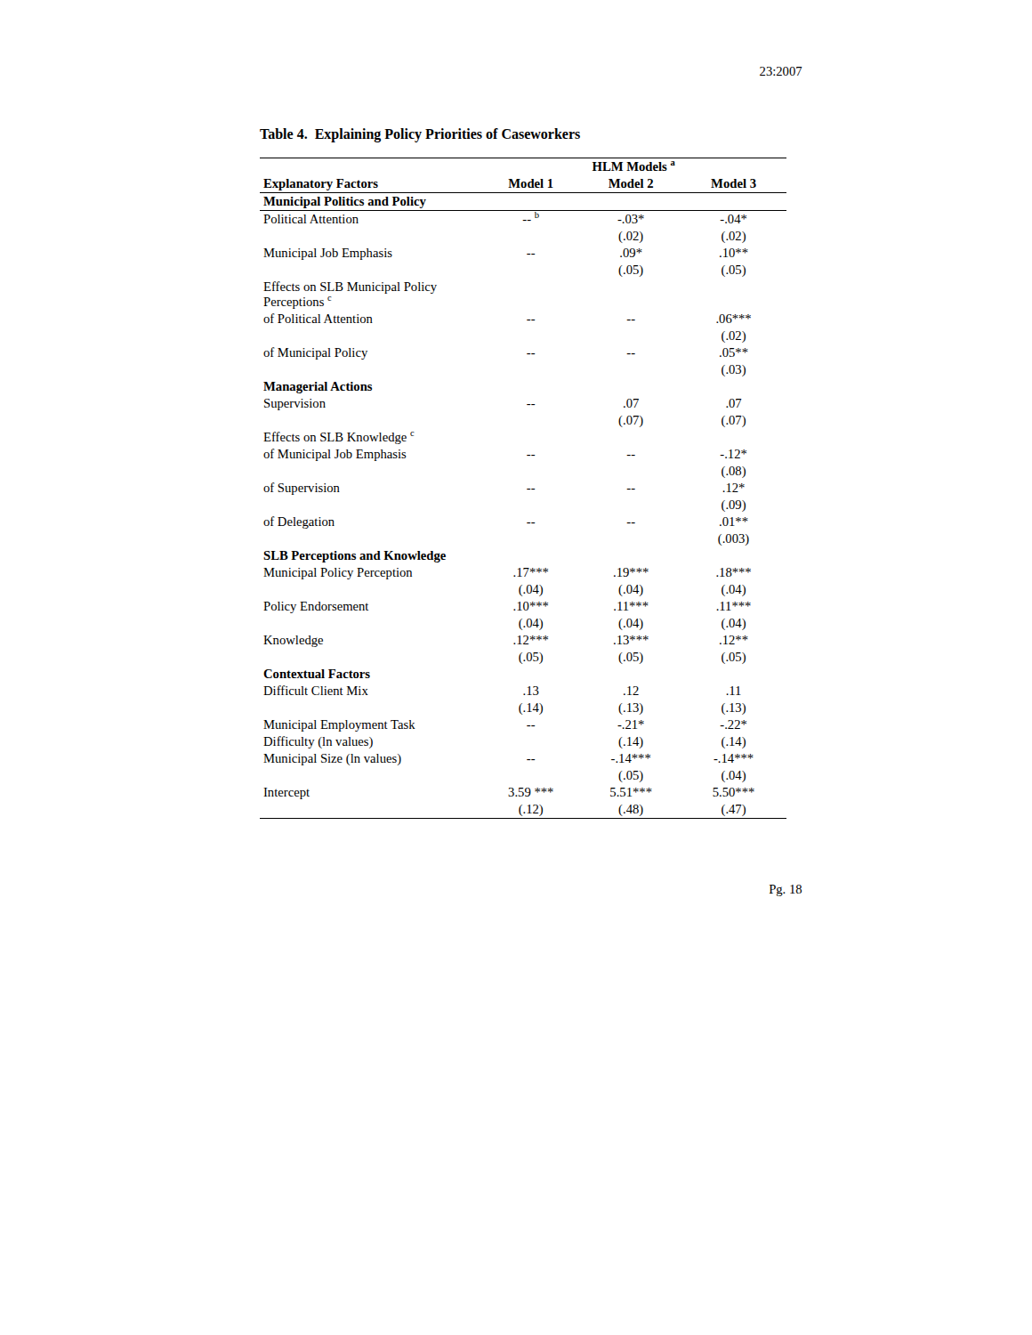23:2007
Table 4. Explaining Policy Priorities of Caseworkers
| | HLM Models a |
| --- | --- |
| Explanatory Factors | Model 1 | Model 2 | Model 3 |
| Municipal Politics and Policy | | | |
| Political Attention | -- b | -.03* | -.04* |
| | | (.02) | (.02) |
| Municipal Job Emphasis | -- | .09* | .10** |
| | | (.05) | (.05) |
| Effects on SLB Municipal Policy Perceptions c | | | |
| of Political Attention | -- | -- | .06*** |
| | | | (.02) |
| of Municipal Policy | -- | -- | .05** |
| | | | (.03) |
| Managerial Actions | | | |
| Supervision | -- | .07 | .07 |
| | | (.07) | (.07) |
| Effects on SLB Knowledge c | | | |
| of Municipal Job Emphasis | -- | -- | -.12* |
| | | | (.08) |
| of Supervision | -- | -- | .12* |
| | | | (.09) |
| of Delegation | -- | -- | .01** |
| | | | (.003) |
| SLB Perceptions and Knowledge | | | |
| Municipal Policy Perception | .17*** | .19*** | .18*** |
| | (.04) | (.04) | (.04) |
| Policy Endorsement | .10*** | .11*** | .11*** |
| | (.04) | (.04) | (.04) |
| Knowledge | .12*** | .13*** | .12** |
| | (.05) | (.05) | (.05) |
| Contextual Factors | | | |
| Difficult Client Mix | .13 | .12 | .11 |
| | (.14) | (.13) | (.13) |
| Municipal Employment Task | -- | -.21* | -.22* |
| Difficulty (ln values) | | (.14) | (.14) |
| Municipal Size (ln values) | -- | -.14*** | -.14*** |
| | | (.05) | (.04) |
| Intercept | 3.59 *** | 5.51*** | 5.50*** |
| | (.12) | (.48) | (.47) |
Pg. 18